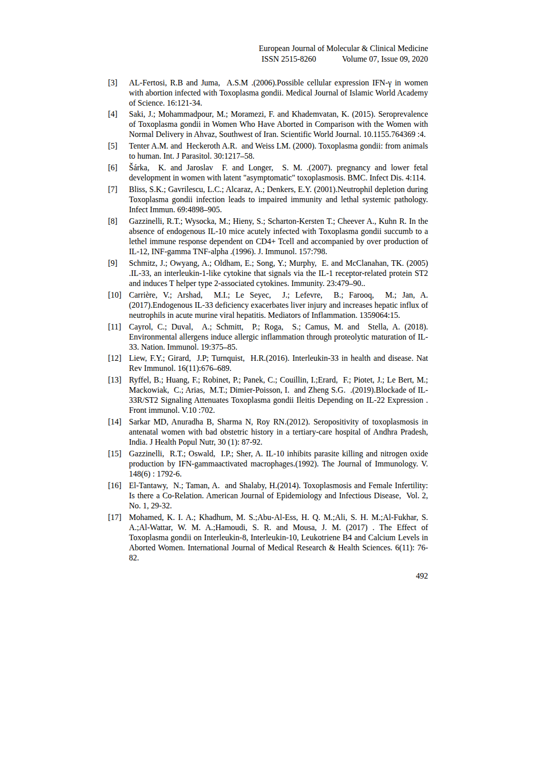European Journal of Molecular & Clinical Medicine ISSN 2515-8260 Volume 07, Issue 09, 2020
[3] AL-Fertosi, R.B and Juma, A.S.M .(2006).Possible cellular expression IFN-γ in women with abortion infected with Toxoplasma gondii. Medical Journal of Islamic World Academy of Science. 16:121-34.
[4] Saki, J.; Mohammadpour, M.; Moramezi, F. and Khademvatan, K. (2015). Seroprevalence of Toxoplasma gondii in Women Who Have Aborted in Comparison with the Women with Normal Delivery in Ahvaz, Southwest of Iran. Scientific World Journal. 10.1155.764369 :4.
[5] Tenter A.M. and Heckeroth A.R. and Weiss LM. (2000). Toxoplasma gondii: from animals to human. Int. J Parasitol. 30:1217–58.
[6] Šárka, K. and Jaroslav F. and Longer, S. M. .(2007). pregnancy and lower fetal development in women with latent "asymptomatic" toxoplasmosis. BMC. Infect Dis. 4:114.
[7] Bliss, S.K.; Gavrilescu, L.C.; Alcaraz, A.; Denkers, E.Y. (2001).Neutrophil depletion during Toxoplasma gondii infection leads to impaired immunity and lethal systemic pathology. Infect Immun. 69:4898–905.
[8] Gazzinelli, R.T.; Wysocka, M.; Hieny, S.; Scharton-Kersten T.; Cheever A., Kuhn R. In the absence of endogenous IL-10 mice acutely infected with Toxoplasma gondii succumb to a lethel immune response dependent on CD4+ Tcell and accompanied by over production of IL-12, INF-gamma TNF-alpha .(1996). J. Immunol. 157:798.
[9] Schmitz, J.; Owyang, A.; Oldham, E.; Song, Y.; Murphy, E. and McClanahan, TK. (2005) .IL-33, an interleukin-1-like cytokine that signals via the IL-1 receptor-related protein ST2 and induces T helper type 2-associated cytokines. Immunity. 23:479–90..
[10] Carrière, V.; Arshad, M.I.; Le Seyec, J.; Lefevre, B.; Farooq, M.; Jan, A. (2017).Endogenous IL-33 deficiency exacerbates liver injury and increases hepatic influx of neutrophils in acute murine viral hepatitis. Mediators of Inflammation. 1359064:15.
[11] Cayrol, C.; Duval, A.; Schmitt, P.; Roga, S.; Camus, M. and Stella, A. (2018). Environmental allergens induce allergic inflammation through proteolytic maturation of IL-33. Nation. Immunol. 19:375–85.
[12] Liew, F.Y.; Girard, J.P; Turnquist, H.R.(2016). Interleukin-33 in health and disease. Nat Rev Immunol. 16(11):676–689.
[13] Ryffel, B.; Huang, F.; Robinet, P.; Panek, C.; Couillin, I.;Erard, F.; Piotet, J.; Le Bert, M.; Mackowiak, C.; Arias, M.T.; Dimier-Poisson, I. and Zheng S.G. .(2019).Blockade of IL-33R/ST2 Signaling Attenuates Toxoplasma gondii Ileitis Depending on IL-22 Expression . Front immunol. V.10 :702.
[14] Sarkar MD, Anuradha B, Sharma N, Roy RN.(2012). Seropositivity of toxoplasmosis in antenatal women with bad obstetric history in a tertiary-care hospital of Andhra Pradesh, India. J Health Popul Nutr, 30 (1): 87-92.
[15] Gazzinelli, R.T.; Oswald, I.P.; Sher, A. IL-10 inhibits parasite killing and nitrogen oxide production by IFN-gammaactivated macrophages.(1992). The Journal of Immunology. V. 148(6) : 1792-6.
[16] El-Tantawy, N.; Taman, A. and Shalaby, H.(2014). Toxoplasmosis and Female Infertility: Is there a Co-Relation. American Journal of Epidemiology and Infectious Disease, Vol. 2, No. 1, 29-32.
[17] Mohamed, K. I. A.; Khadhum, M. S.;Abu-Al-Ess, H. Q. M.;Ali, S. H. M.;Al-Fukhar, S. A.;Al-Wattar, W. M. A.;Hamoudi, S. R. and Mousa, J. M. (2017) . The Effect of Toxoplasma gondii on Interleukin-8, Interleukin-10, Leukotriene B4 and Calcium Levels in Aborted Women. International Journal of Medical Research & Health Sciences. 6(11): 76-82.
492